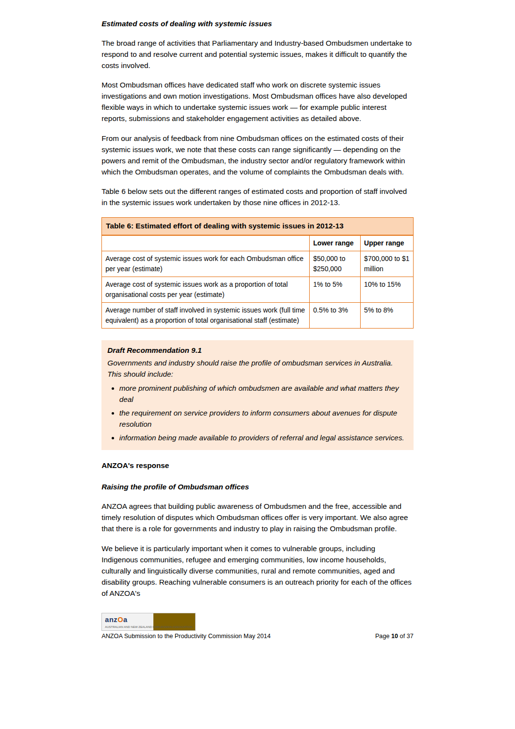Estimated costs of dealing with systemic issues
The broad range of activities that Parliamentary and Industry-based Ombudsmen undertake to respond to and resolve current and potential systemic issues, makes it difficult to quantify the costs involved.
Most Ombudsman offices have dedicated staff who work on discrete systemic issues investigations and own motion investigations. Most Ombudsman offices have also developed flexible ways in which to undertake systemic issues work — for example public interest reports, submissions and stakeholder engagement activities as detailed above.
From our analysis of feedback from nine Ombudsman offices on the estimated costs of their systemic issues work, we note that these costs can range significantly — depending on the powers and remit of the Ombudsman, the industry sector and/or regulatory framework within which the Ombudsman operates, and the volume of complaints the Ombudsman deals with.
Table 6 below sets out the different ranges of estimated costs and proportion of staff involved in the systemic issues work undertaken by those nine offices in 2012-13.
Table 6: Estimated effort of dealing with systemic issues in 2012-13
| | Lower range | Upper range |
| --- | --- | --- |
| Average cost of systemic issues work for each Ombudsman office per year (estimate) | $50,000 to $250,000 | $700,000 to $1 million |
| Average cost of systemic issues work as a proportion of total organisational costs per year (estimate) | 1% to 5% | 10% to 15% |
| Average number of staff involved in systemic issues work (full time equivalent) as a proportion of total organisational staff (estimate) | 0.5% to 3% | 5% to 8% |
Draft Recommendation 9.1
Governments and industry should raise the profile of ombudsman services in Australia. This should include:
more prominent publishing of which ombudsmen are available and what matters they deal
the requirement on service providers to inform consumers about avenues for dispute resolution
information being made available to providers of referral and legal assistance services.
ANZOA's response
Raising the profile of Ombudsman offices
ANZOA agrees that building public awareness of Ombudsmen and the free, accessible and timely resolution of disputes which Ombudsman offices offer is very important. We also agree that there is a role for governments and industry to play in raising the Ombudsman profile.
We believe it is particularly important when it comes to vulnerable groups, including Indigenous communities, refugee and emerging communities, low income households, culturally and linguistically diverse communities, rural and remote communities, aged and disability groups. Reaching vulnerable consumers is an outreach priority for each of the offices of ANZOA's
anzOa AUSTRALIAN AND NEW ZEALAND OMBUDSMAN ASSOCIATION
ANZOA Submission to the Productivity Commission May 2014 Page 10 of 37